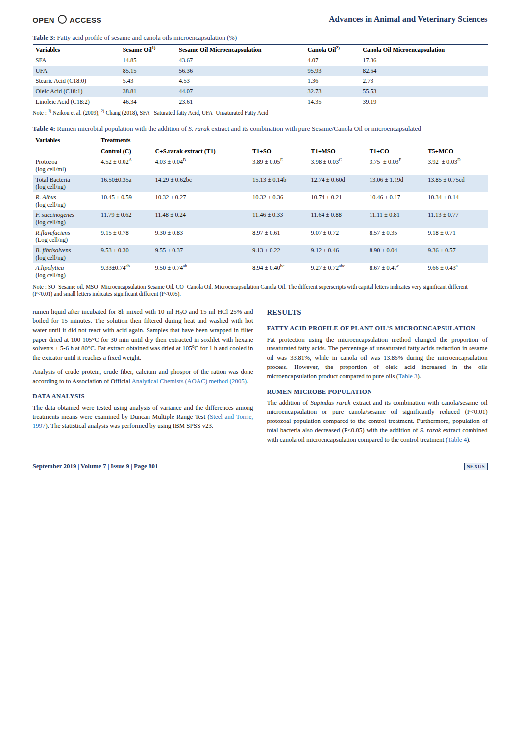OPEN ACCESS
Advances in Animal and Veterinary Sciences
Table 3: Fatty acid profile of sesame and canola oils microencapsulation (%)
| Variables | Sesame Oil 1) | Sesame Oil Microencapsulation | Canola Oil 2) | Canola Oil Microencapsulation |
| --- | --- | --- | --- | --- |
| SFA | 14.85 | 43.67 | 4.07 | 17.36 |
| UFA | 85.15 | 56.36 | 95.93 | 82.64 |
| Stearic Acid (C18:0) | 5.43 | 4.53 | 1.36 | 2.73 |
| Oleic Acid (C18:1) | 38.81 | 44.07 | 32.73 | 55.53 |
| Linoleic Acid (C18:2) | 46.34 | 23.61 | 14.35 | 39.19 |
Note : 1) Nzikou et al. (2009), 2) Chang (2018), SFA =Saturated fatty Acid, UFA=Unsaturated Fatty Acid
Table 4: Rumen microbial population with the addition of S. rarak extract and its combination with pure Sesame/Canola Oil or microencapsulated
| Variables | Treatments |
| --- | --- |
| Control (C) | C+S.rarak extract (T1) | T1+SO | T1+MSO | T1+CO | T5+MCO |
| Protozoa (log cell/ml) | 4.52 ± 0.02 A | 4.03 ± 0.04 B | 3.89 ± 0.05 E | 3.98 ± 0.03 C | 3.75 ± 0.03 F | 3.92 ± 0.03 D |
| Total Bacteria (log cell/ng) | 16.50±0.35a | 14.29 ± 0.62bc | 15.13 ± 0.14b | 12.74 ± 0.60d | 13.06 ± 1.19d | 13.85 ± 0.75cd |
| R. Albus (log cell/ng) | 10.45 ± 0.59 | 10.32 ± 0.27 | 10.32 ± 0.36 | 10.74 ± 0.21 | 10.46 ± 0.17 | 10.34 ± 0.14 |
| F. succinogenes (log cell/ng) | 11.79 ± 0.62 | 11.48 ± 0.24 | 11.46 ± 0.33 | 11.64 ± 0.88 | 11.11 ± 0.81 | 11.13 ± 0.77 |
| R.flavefaciens (Log cell/ng) | 9.15 ± 0.78 | 9.30 ± 0.83 | 8.97 ± 0.61 | 9.07 ± 0.72 | 8.57 ± 0.35 | 9.18 ± 0.71 |
| B. fibrisolvens (log cell/ng) | 9.53 ± 0.30 | 9.55 ± 0.37 | 9.13 ± 0.22 | 9.12 ± 0.46 | 8.90 ± 0.04 | 9.36 ± 0.57 |
| A.lipolytica (log cell/ng) | 9.33±0.74 ab | 9.50 ± 0.74 ab | 8.94 ± 0.40 bc | 9.27 ± 0.72 abc | 8.67 ± 0.47 c | 9.66 ± 0.43 a |
Note : SO=Sesame oil, MSO=Microencapsulation Sesame Oil, CO=Canola Oil, Microencapsulation Canola Oil. The different superscripts with capital letters indicates very significant different (P<0.01) and small letters indicates significant different (P<0.05).
rumen liquid after incubated for 8h mixed with 10 ml H2O and 15 ml HCl 25% and boiled for 15 minutes. The solution then filtered during heat and washed with hot water until it did not react with acid again. Samples that have been wrapped in filter paper dried at 100-105°C for 30 min until dry then extracted in soxhlet with hexane solvents ± 5-6 h at 80°C. Fat extract obtained was dried at 105oC for 1 h and cooled in the exicator until it reaches a fixed weight.
Analysis of crude protein, crude fiber, calcium and phospor of the ration was done according to to Association of Official Analytical Chemists (AOAC) method (2005).
Data Analysis
The data obtained were tested using analysis of variance and the differences among treatments means were examined by Duncan Multiple Range Test (Steel and Torrie, 1997). The statistical analysis was performed by using IBM SPSS v23.
Results
Fatty Acid Profile of Plant Oil’s Microencapsulation
Fat protection using the microencapsulation method changed the proportion of unsaturated fatty acids. The percentage of unsaturated fatty acids reduction in sesame oil was 33.81%, while in canola oil was 13.85% during the microencapsulation process. However, the proportion of oleic acid increased in the oils microencapsulation product compared to pure oils (Table 3).
Rumen Microbe Population
The addition of Sapindus rarak extract and its combination with canola/sesame oil microencapsulation or pure canola/sesame oil significantly reduced (P<0.01) protozoal population compared to the control treatment. Furthermore, population of total bacteria also decreased (P<0.05) with the addition of S. rarak extract combined with canola oil microencapsulation compared to the control treatment (Table 4).
September 2019 | Volume 7 | Issue 9 | Page 801
NEXUS